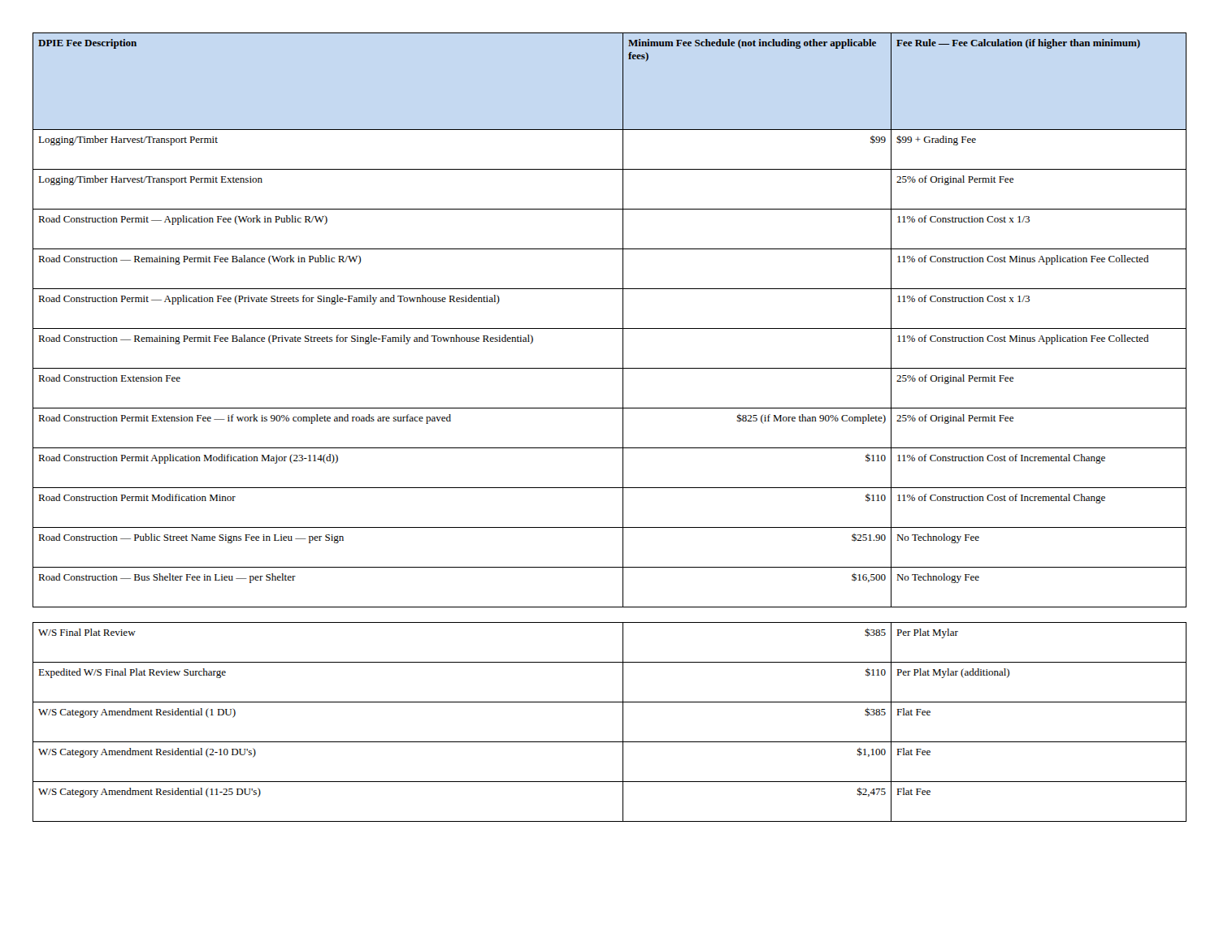| DPIE Fee Description | Minimum Fee Schedule (not including other applicable fees) | Fee Rule — Fee Calculation (if higher than minimum) |
| --- | --- | --- |
| Logging/Timber Harvest/Transport Permit | $99 | $99 + Grading Fee |
| Logging/Timber Harvest/Transport Permit Extension | | 25% of Original Permit Fee |
| Road Construction Permit — Application Fee (Work in Public R/W) | | 11% of Construction Cost x 1/3 |
| Road Construction — Remaining Permit Fee Balance (Work in Public R/W) | | 11% of Construction Cost Minus Application Fee Collected |
| Road Construction Permit — Application Fee (Private Streets for Single-Family and Townhouse Residential) | | 11% of Construction Cost x 1/3 |
| Road Construction — Remaining Permit Fee Balance (Private Streets for Single-Family and Townhouse Residential) | | 11% of Construction Cost Minus Application Fee Collected |
| Road Construction Extension Fee | | 25% of Original Permit Fee |
| Road Construction Permit Extension Fee — if work is 90% complete and roads are surface paved | $825 (if More than 90% Complete) | 25% of Original Permit Fee |
| Road Construction Permit Application Modification Major (23-114(d)) | $110 | 11% of Construction Cost of Incremental Change |
| Road Construction Permit Modification Minor | $110 | 11% of Construction Cost of Incremental Change |
| Road Construction — Public Street Name Signs Fee in Lieu — per Sign | $251.90 | No Technology Fee |
| Road Construction — Bus Shelter Fee in Lieu — per Shelter | $16,500 | No Technology Fee |
| W/S Final Plat Review | $385 | Per Plat Mylar |
| Expedited W/S Final Plat Review Surcharge | $110 | Per Plat Mylar (additional) |
| W/S Category Amendment Residential (1 DU) | $385 | Flat Fee |
| W/S Category Amendment Residential (2-10 DU's) | $1,100 | Flat Fee |
| W/S Category Amendment Residential (11-25 DU's) | $2,475 | Flat Fee |